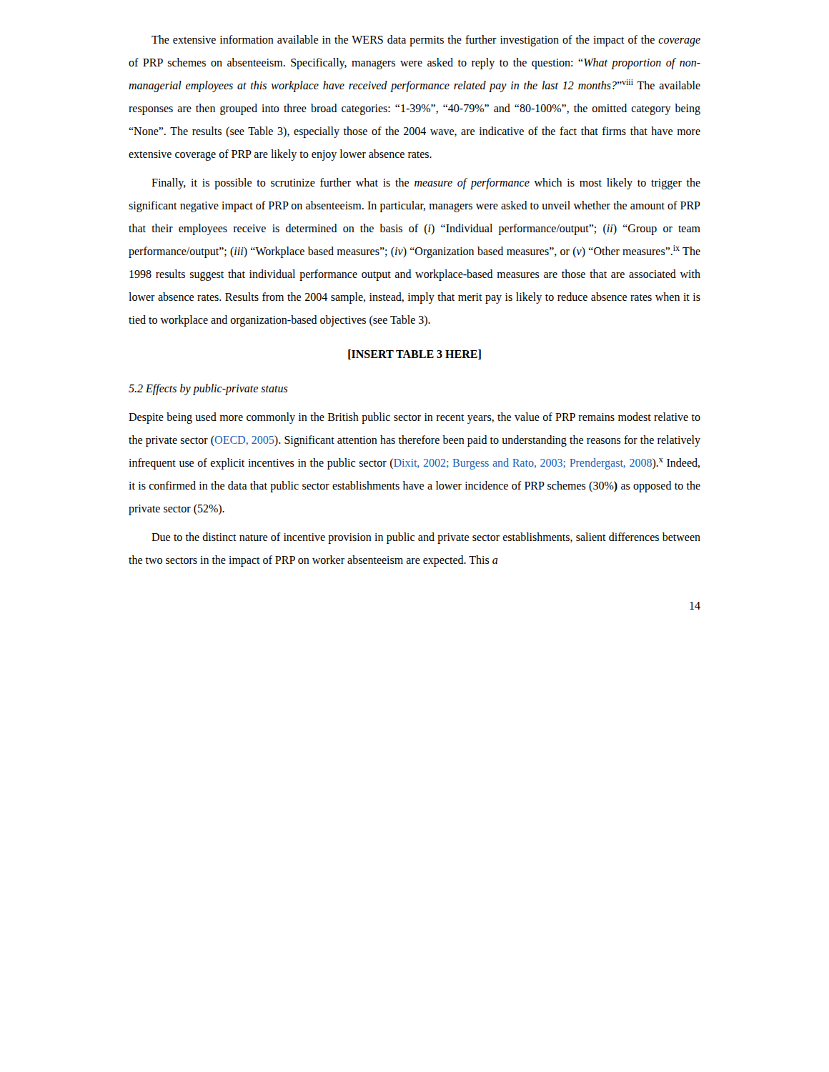The extensive information available in the WERS data permits the further investigation of the impact of the coverage of PRP schemes on absenteeism. Specifically, managers were asked to reply to the question: “What proportion of non-managerial employees at this workplace have received performance related pay in the last 12 months?”viii The available responses are then grouped into three broad categories: “1-39%”, “40-79%” and “80-100%”, the omitted category being “None”. The results (see Table 3), especially those of the 2004 wave, are indicative of the fact that firms that have more extensive coverage of PRP are likely to enjoy lower absence rates.
Finally, it is possible to scrutinize further what is the measure of performance which is most likely to trigger the significant negative impact of PRP on absenteeism. In particular, managers were asked to unveil whether the amount of PRP that their employees receive is determined on the basis of (i) “Individual performance/output”; (ii) “Group or team performance/output”; (iii) “Workplace based measures”; (iv) “Organization based measures”, or (v) “Other measures”.ix The 1998 results suggest that individual performance output and workplace-based measures are those that are associated with lower absence rates. Results from the 2004 sample, instead, imply that merit pay is likely to reduce absence rates when it is tied to workplace and organization-based objectives (see Table 3).
[INSERT TABLE 3 HERE]
5.2 Effects by public-private status
Despite being used more commonly in the British public sector in recent years, the value of PRP remains modest relative to the private sector (OECD, 2005). Significant attention has therefore been paid to understanding the reasons for the relatively infrequent use of explicit incentives in the public sector (Dixit, 2002; Burgess and Rato, 2003; Prendergast, 2008).x Indeed, it is confirmed in the data that public sector establishments have a lower incidence of PRP schemes (30%) as opposed to the private sector (52%).
Due to the distinct nature of incentive provision in public and private sector establishments, salient differences between the two sectors in the impact of PRP on worker absenteeism are expected. This a
14